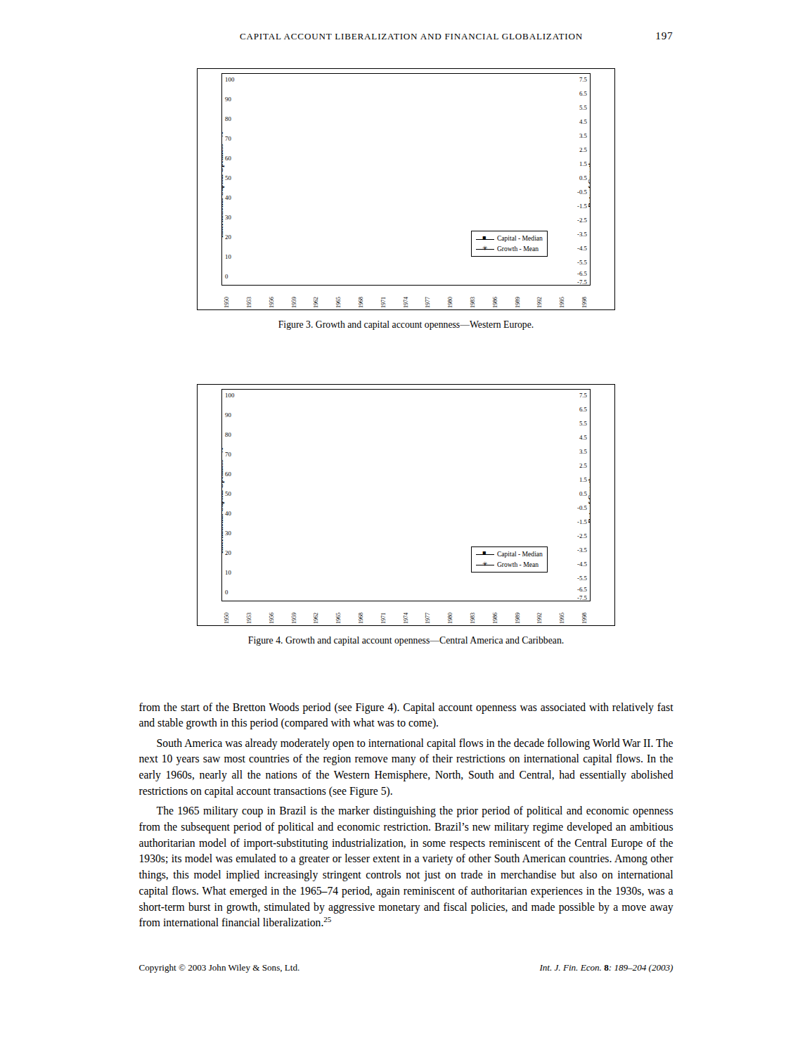Capital Account Liberalization and Financial Globalization 197
International Capital Openness - % Rate of Growth
100
90
80
70
60
50
40
30
20
10
0
7.5
6.5
5.5
4.5
3.5
2.5
1.5
0.5
-0.5
-1.5
-2.5
-3.5
-4.5
-5.5
-6.5
-7.5
Capital - Median
Growth - Mean
19501953195619591962196519681971197419771980198319861989199219951998
Figure 3. Growth and capital account openness—Western Europe.
International Capital Openness - % Rate of Growth
100
90
80
70
60
50
40
30
20
10
0
7.5
6.5
5.5
4.5
3.5
2.5
1.5
0.5
-0.5
-1.5
-2.5
-3.5
-4.5
-5.5
-6.5
-7.5
Capital - Median
Growth - Mean
19501953195619591962196519681971197419771980198319861989199219951998
Figure 4. Growth and capital account openness—Central America and Caribbean.
from the start of the Bretton Woods period (see Figure 4). Capital account openness was associated with relatively fast and stable growth in this period (compared with what was to come).
South America was already moderately open to international capital flows in the decade following World War II. The next 10 years saw most countries of the region remove many of their restrictions on international capital flows. In the early 1960s, nearly all the nations of the Western Hemisphere, North, South and Central, had essentially abolished restrictions on capital account transactions (see Figure 5).
The 1965 military coup in Brazil is the marker distinguishing the prior period of political and economic openness from the subsequent period of political and economic restriction. Brazil’s new military regime developed an ambitious authoritarian model of import-substituting industrialization, in some respects reminiscent of the Central Europe of the 1930s; its model was emulated to a greater or lesser extent in a variety of other South American countries. Among other things, this model implied increasingly stringent controls not just on trade in merchandise but also on international capital flows. What emerged in the 1965–74 period, again reminiscent of authoritarian experiences in the 1930s, was a short-term burst in growth, stimulated by aggressive monetary and fiscal policies, and made possible by a move away from international financial liberalization.25
Copyright © 2003 John Wiley & Sons, Ltd. Int. J. Fin. Econ. 8: 189–204 (2003)